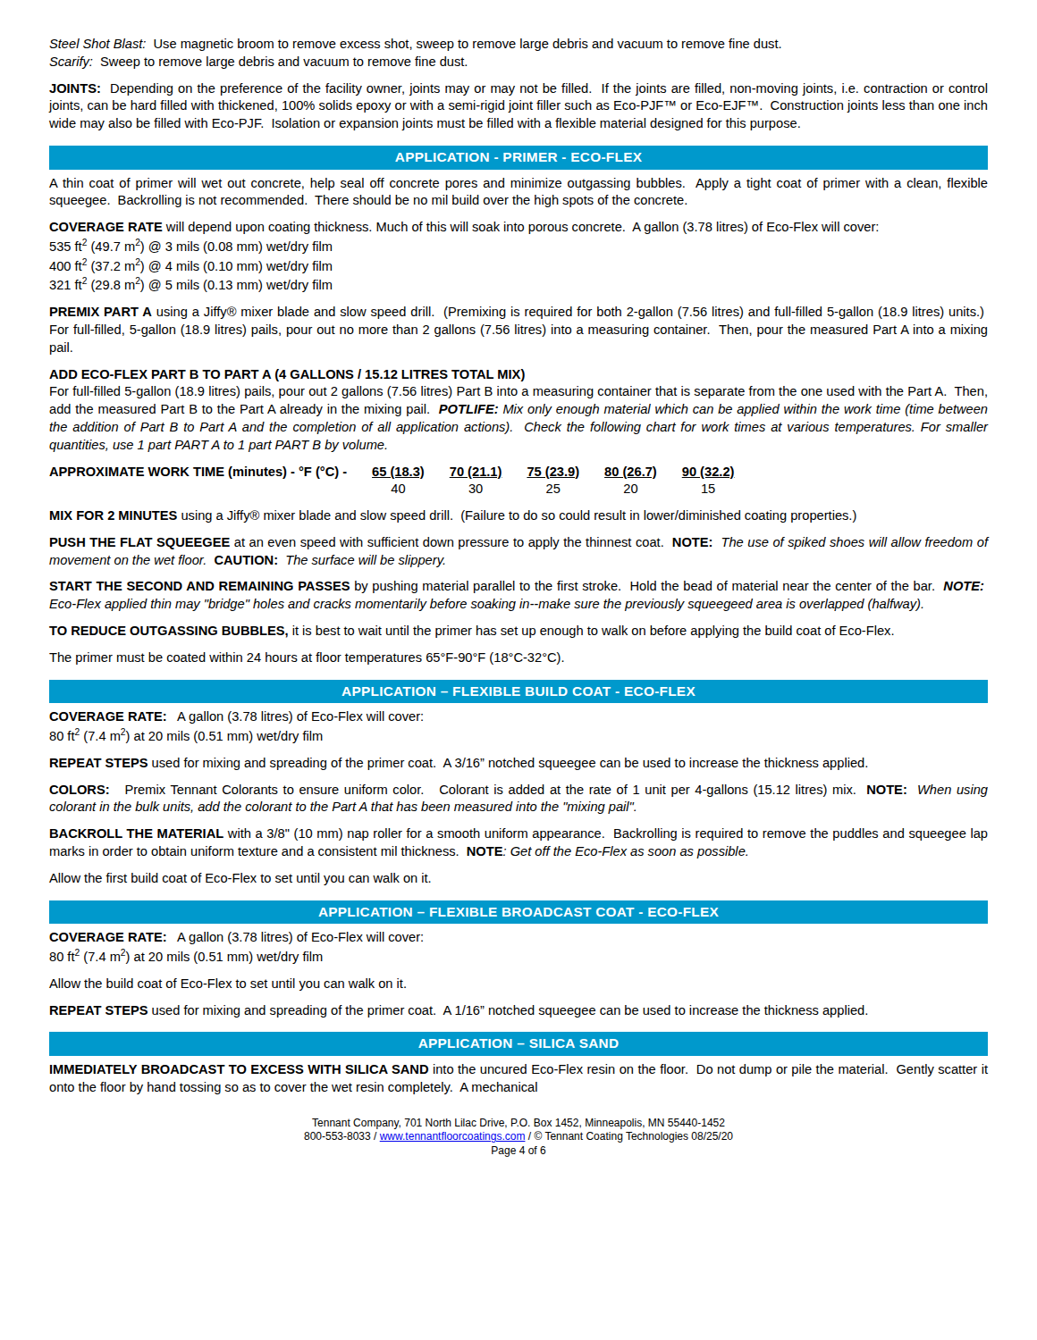Steel Shot Blast: Use magnetic broom to remove excess shot, sweep to remove large debris and vacuum to remove fine dust.
Scarify: Sweep to remove large debris and vacuum to remove fine dust.
JOINTS: Depending on the preference of the facility owner, joints may or may not be filled. If the joints are filled, non-moving joints, i.e. contraction or control joints, can be hard filled with thickened, 100% solids epoxy or with a semi-rigid joint filler such as Eco-PJF™ or Eco-EJF™. Construction joints less than one inch wide may also be filled with Eco-PJF. Isolation or expansion joints must be filled with a flexible material designed for this purpose.
APPLICATION - PRIMER - ECO-FLEX
A thin coat of primer will wet out concrete, help seal off concrete pores and minimize outgassing bubbles. Apply a tight coat of primer with a clean, flexible squeegee. Backrolling is not recommended. There should be no mil build over the high spots of the concrete.
COVERAGE RATE will depend upon coating thickness. Much of this will soak into porous concrete. A gallon (3.78 litres) of Eco-Flex will cover:
535 ft2 (49.7 m2) @ 3 mils (0.08 mm) wet/dry film
400 ft2 (37.2 m2) @ 4 mils (0.10 mm) wet/dry film
321 ft2 (29.8 m2) @ 5 mils (0.13 mm) wet/dry film
PREMIX PART A using a Jiffy® mixer blade and slow speed drill. (Premixing is required for both 2-gallon (7.56 litres) and full-filled 5-gallon (18.9 litres) units.) For full-filled, 5-gallon (18.9 litres) pails, pour out no more than 2 gallons (7.56 litres) into a measuring container. Then, pour the measured Part A into a mixing pail.
ADD ECO-FLEX PART B TO PART A (4 GALLONS / 15.12 LITRES TOTAL MIX)
For full-filled 5-gallon (18.9 litres) pails, pour out 2 gallons (7.56 litres) Part B into a measuring container that is separate from the one used with the Part A. Then, add the measured Part B to the Part A already in the mixing pail. POTLIFE: Mix only enough material which can be applied within the work time (time between the addition of Part B to Part A and the completion of all application actions). Check the following chart for work times at various temperatures. For smaller quantities, use 1 part PART A to 1 part PART B by volume.
| APPROXIMATE WORK TIME (minutes) - °F (°C) - | 65 (18.3) | 70 (21.1) | 75 (23.9) | 80 (26.7) | 90 (32.2) |
| | 40 | 30 | 25 | 20 | 15 |
MIX FOR 2 MINUTES using a Jiffy® mixer blade and slow speed drill. (Failure to do so could result in lower/diminished coating properties.)
PUSH THE FLAT SQUEEGEE at an even speed with sufficient down pressure to apply the thinnest coat. NOTE: The use of spiked shoes will allow freedom of movement on the wet floor. CAUTION: The surface will be slippery.
START THE SECOND AND REMAINING PASSES by pushing material parallel to the first stroke. Hold the bead of material near the center of the bar. NOTE: Eco-Flex applied thin may "bridge" holes and cracks momentarily before soaking in--make sure the previously squeegeed area is overlapped (halfway).
TO REDUCE OUTGASSING BUBBLES, it is best to wait until the primer has set up enough to walk on before applying the build coat of Eco-Flex.
The primer must be coated within 24 hours at floor temperatures 65°F-90°F (18°C-32°C).
APPLICATION – FLEXIBLE BUILD COAT - ECO-FLEX
COVERAGE RATE: A gallon (3.78 litres) of Eco-Flex will cover:
80 ft2 (7.4 m2) at 20 mils (0.51 mm) wet/dry film
REPEAT STEPS used for mixing and spreading of the primer coat. A 3/16” notched squeegee can be used to increase the thickness applied.
COLORS: Premix Tennant Colorants to ensure uniform color. Colorant is added at the rate of 1 unit per 4-gallons (15.12 litres) mix. NOTE: When using colorant in the bulk units, add the colorant to the Part A that has been measured into the "mixing pail".
BACKROLL THE MATERIAL with a 3/8" (10 mm) nap roller for a smooth uniform appearance. Backrolling is required to remove the puddles and squeegee lap marks in order to obtain uniform texture and a consistent mil thickness. NOTE: Get off the Eco-Flex as soon as possible.
Allow the first build coat of Eco-Flex to set until you can walk on it.
APPLICATION – FLEXIBLE BROADCAST COAT - ECO-FLEX
COVERAGE RATE: A gallon (3.78 litres) of Eco-Flex will cover:
80 ft2 (7.4 m2) at 20 mils (0.51 mm) wet/dry film
Allow the build coat of Eco-Flex to set until you can walk on it.
REPEAT STEPS used for mixing and spreading of the primer coat. A 1/16” notched squeegee can be used to increase the thickness applied.
APPLICATION – SILICA SAND
IMMEDIATELY BROADCAST TO EXCESS WITH SILICA SAND into the uncured Eco-Flex resin on the floor. Do not dump or pile the material. Gently scatter it onto the floor by hand tossing so as to cover the wet resin completely. A mechanical
Tennant Company, 701 North Lilac Drive, P.O. Box 1452, Minneapolis, MN 55440-1452
800-553-8033 / www.tennantfloorcoatings.com / © Tennant Coating Technologies 08/25/20
Page 4 of 6